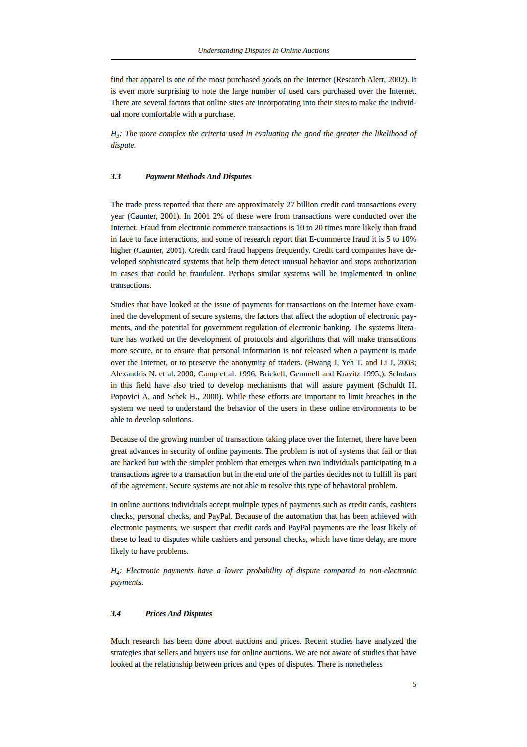Understanding Disputes In Online Auctions
find that apparel is one of the most purchased goods on the Internet (Research Alert, 2002). It is even more surprising to note the large number of used cars purchased over the Internet. There are several factors that online sites are incorporating into their sites to make the individual more comfortable with a purchase.
H3: The more complex the criteria used in evaluating the good the greater the likelihood of dispute.
3.3 Payment Methods And Disputes
The trade press reported that there are approximately 27 billion credit card transactions every year (Caunter, 2001). In 2001 2% of these were from transactions were conducted over the Internet. Fraud from electronic commerce transactions is 10 to 20 times more likely than fraud in face to face interactions, and some of research report that E-commerce fraud it is 5 to 10% higher (Caunter, 2001). Credit card fraud happens frequently. Credit card companies have developed sophisticated systems that help them detect unusual behavior and stops authorization in cases that could be fraudulent. Perhaps similar systems will be implemented in online transactions.
Studies that have looked at the issue of payments for transactions on the Internet have examined the development of secure systems, the factors that affect the adoption of electronic payments, and the potential for government regulation of electronic banking. The systems literature has worked on the development of protocols and algorithms that will make transactions more secure, or to ensure that personal information is not released when a payment is made over the Internet, or to preserve the anonymity of traders. (Hwang J, Yeh T. and Li J, 2003; Alexandris N. et al. 2000; Camp et al. 1996; Brickell, Gemmell and Kravitz 1995;). Scholars in this field have also tried to develop mechanisms that will assure payment (Schuldt H. Popovici A, and Schek H., 2000). While these efforts are important to limit breaches in the system we need to understand the behavior of the users in these online environments to be able to develop solutions.
Because of the growing number of transactions taking place over the Internet, there have been great advances in security of online payments. The problem is not of systems that fail or that are hacked but with the simpler problem that emerges when two individuals participating in a transactions agree to a transaction but in the end one of the parties decides not to fulfill its part of the agreement. Secure systems are not able to resolve this type of behavioral problem.
In online auctions individuals accept multiple types of payments such as credit cards, cashiers checks, personal checks, and PayPal. Because of the automation that has been achieved with electronic payments, we suspect that credit cards and PayPal payments are the least likely of these to lead to disputes while cashiers and personal checks, which have time delay, are more likely to have problems.
H4: Electronic payments have a lower probability of dispute compared to non-electronic payments.
3.4 Prices And Disputes
Much research has been done about auctions and prices. Recent studies have analyzed the strategies that sellers and buyers use for online auctions. We are not aware of studies that have looked at the relationship between prices and types of disputes. There is nonetheless
5